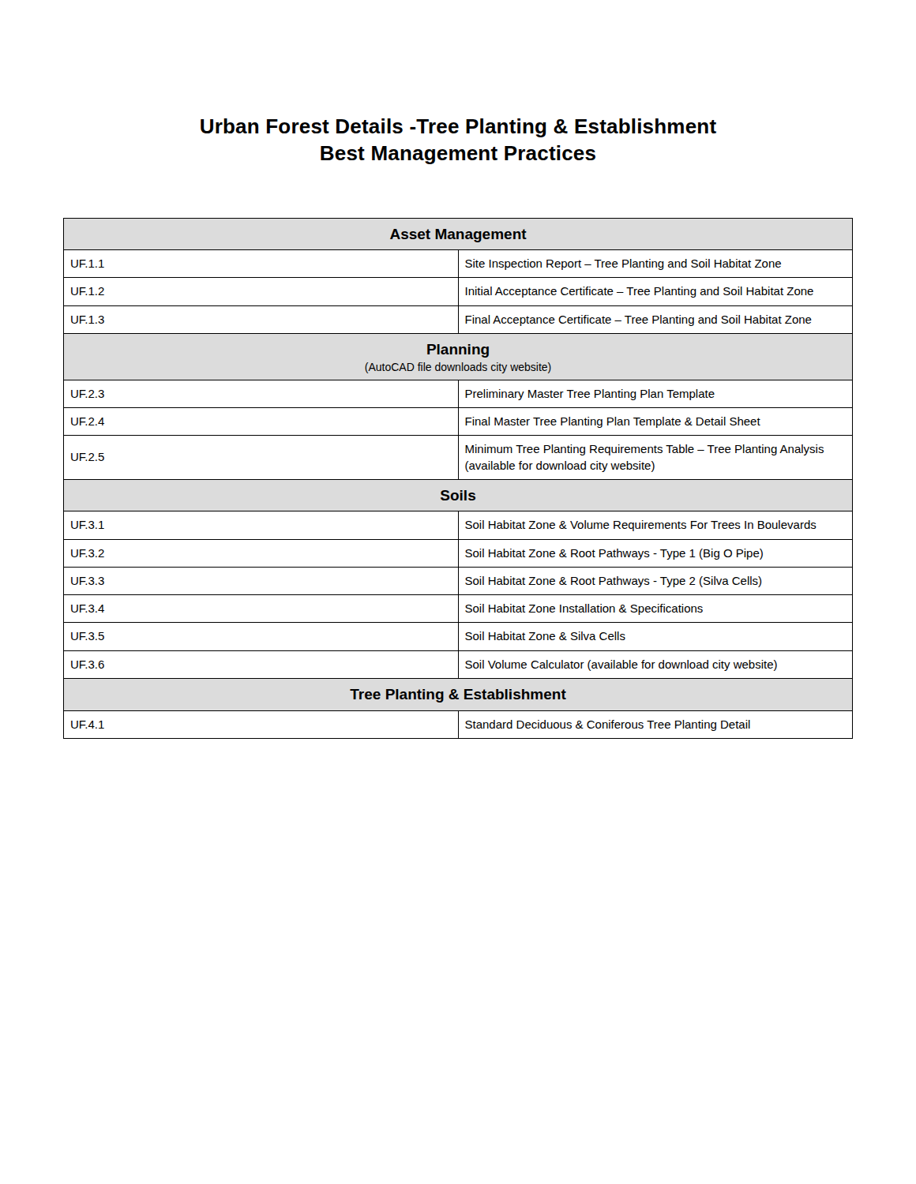Urban Forest Details -Tree Planting & Establishment
Best Management Practices
| Asset Management |
| --- |
| UF.1.1 | Site Inspection Report – Tree Planting and Soil Habitat Zone |
| UF.1.2 | Initial Acceptance Certificate – Tree Planting and Soil Habitat Zone |
| UF.1.3 | Final Acceptance Certificate – Tree Planting and Soil Habitat Zone |
| Planning (AutoCAD file downloads city website) |
| UF.2.3 | Preliminary Master Tree Planting Plan Template |
| UF.2.4 | Final Master Tree Planting Plan Template & Detail Sheet |
| UF.2.5 | Minimum Tree Planting Requirements Table – Tree Planting Analysis (available for download city website) |
| Soils |
| UF.3.1 | Soil Habitat Zone & Volume Requirements For Trees In Boulevards |
| UF.3.2 | Soil Habitat Zone & Root Pathways - Type 1 (Big O Pipe) |
| UF.3.3 | Soil Habitat Zone & Root Pathways - Type 2 (Silva Cells) |
| UF.3.4 | Soil Habitat Zone Installation & Specifications |
| UF.3.5 | Soil Habitat Zone & Silva Cells |
| UF.3.6 | Soil Volume Calculator (available for download city website) |
| Tree Planting & Establishment |
| UF.4.1 | Standard Deciduous & Coniferous Tree Planting Detail |